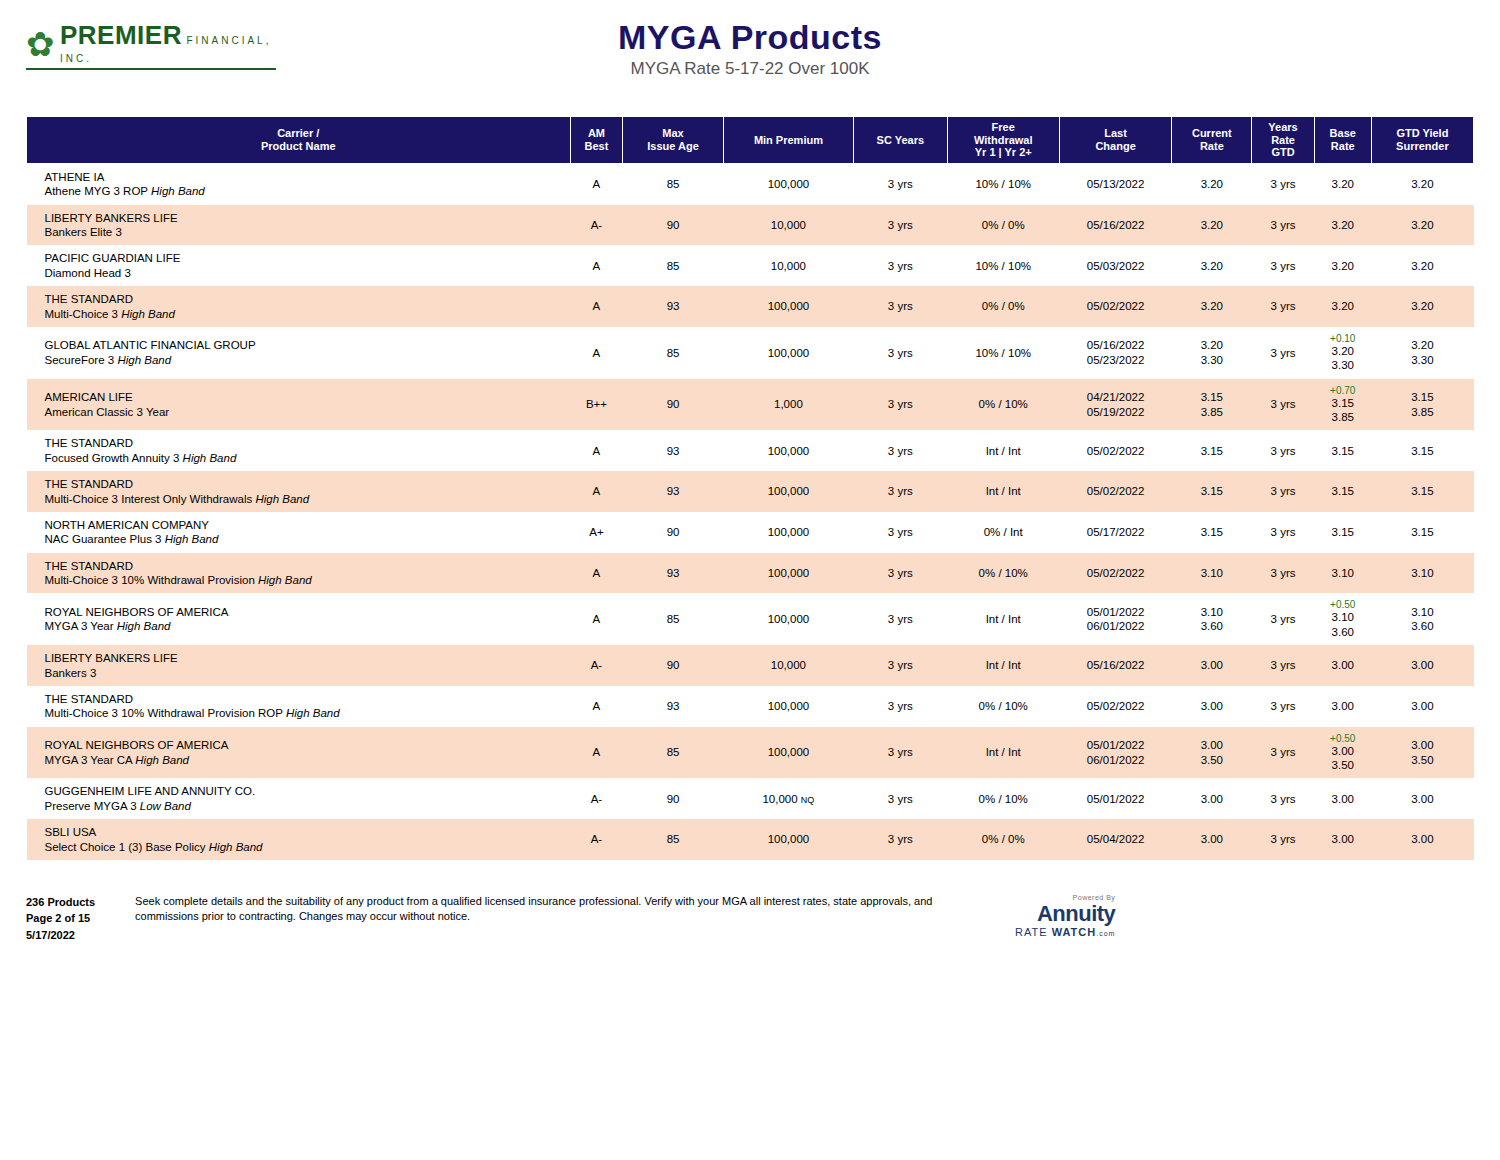✿ PREMIER FINANCIAL, INC.
MYGA Products
MYGA Rate 5-17-22 Over 100K
| Carrier / Product Name | AM Best | Max Issue Age | Min Premium | SC Years | Free Withdrawal Yr 1 / Yr 2+ | Last Change | Current Rate | Years Rate GTD | Base Rate | GTD Yield Surrender |
| --- | --- | --- | --- | --- | --- | --- | --- | --- | --- | --- |
| ATHENE IA Athene MYG 3 ROP High Band | A | 85 | 100,000 | 3 yrs | 10% / 10% | 05/13/2022 | 3.20 | 3 yrs | 3.20 | 3.20 |
| LIBERTY BANKERS LIFE Bankers Elite 3 | A- | 90 | 10,000 | 3 yrs | 0% / 0% | 05/16/2022 | 3.20 | 3 yrs | 3.20 | 3.20 |
| PACIFIC GUARDIAN LIFE Diamond Head 3 | A | 85 | 10,000 | 3 yrs | 10% / 10% | 05/03/2022 | 3.20 | 3 yrs | 3.20 | 3.20 |
| THE STANDARD Multi-Choice 3 High Band | A | 93 | 100,000 | 3 yrs | 0% / 0% | 05/02/2022 | 3.20 | 3 yrs | 3.20 | 3.20 |
| GLOBAL ATLANTIC FINANCIAL GROUP SecureFore 3 High Band | A | 85 | 100,000 | 3 yrs | 10% / 10% | 05/16/2022 05/23/2022 | 3.20 3.30 | 3 yrs | +0.10 3.20 3.30 | 3.20 3.30 |
| AMERICAN LIFE American Classic 3 Year | B++ | 90 | 1,000 | 3 yrs | 0% / 10% | 04/21/2022 05/19/2022 | 3.15 3.85 | 3 yrs | +0.70 3.15 3.85 | 3.15 3.85 |
| THE STANDARD Focused Growth Annuity 3 High Band | A | 93 | 100,000 | 3 yrs | Int / Int | 05/02/2022 | 3.15 | 3 yrs | 3.15 | 3.15 |
| THE STANDARD Multi-Choice 3 Interest Only Withdrawals High Band | A | 93 | 100,000 | 3 yrs | Int / Int | 05/02/2022 | 3.15 | 3 yrs | 3.15 | 3.15 |
| NORTH AMERICAN COMPANY NAC Guarantee Plus 3 High Band | A+ | 90 | 100,000 | 3 yrs | 0% / Int | 05/17/2022 | 3.15 | 3 yrs | 3.15 | 3.15 |
| THE STANDARD Multi-Choice 3 10% Withdrawal Provision High Band | A | 93 | 100,000 | 3 yrs | 0% / 10% | 05/02/2022 | 3.10 | 3 yrs | 3.10 | 3.10 |
| ROYAL NEIGHBORS OF AMERICA MYGA 3 Year High Band | A | 85 | 100,000 | 3 yrs | Int / Int | 05/01/2022 06/01/2022 | 3.10 3.60 | 3 yrs | +0.50 3.10 3.60 | 3.10 3.60 |
| LIBERTY BANKERS LIFE Bankers 3 | A- | 90 | 10,000 | 3 yrs | Int / Int | 05/16/2022 | 3.00 | 3 yrs | 3.00 | 3.00 |
| THE STANDARD Multi-Choice 3 10% Withdrawal Provision ROP High Band | A | 93 | 100,000 | 3 yrs | 0% / 10% | 05/02/2022 | 3.00 | 3 yrs | 3.00 | 3.00 |
| ROYAL NEIGHBORS OF AMERICA MYGA 3 Year CA High Band | A | 85 | 100,000 | 3 yrs | Int / Int | 05/01/2022 06/01/2022 | 3.00 3.50 | 3 yrs | +0.50 3.00 3.50 | 3.00 3.50 |
| GUGGENHEIM LIFE AND ANNUITY CO. Preserve MYGA 3 Low Band | A- | 90 | 10,000 NQ | 3 yrs | 0% / 10% | 05/01/2022 | 3.00 | 3 yrs | 3.00 | 3.00 |
| SBLI USA Select Choice 1 (3) Base Policy High Band | A- | 85 | 100,000 | 3 yrs | 0% / 0% | 05/04/2022 | 3.00 | 3 yrs | 3.00 | 3.00 |
236 Products
Page 2 of 15
5/17/2022
Seek complete details and the suitability of any product from a qualified licensed insurance professional. Verify with your MGA all interest rates, state approvals, and commissions prior to contracting. Changes may occur without notice.
Powered By
Annuity
RATE WATCH.com